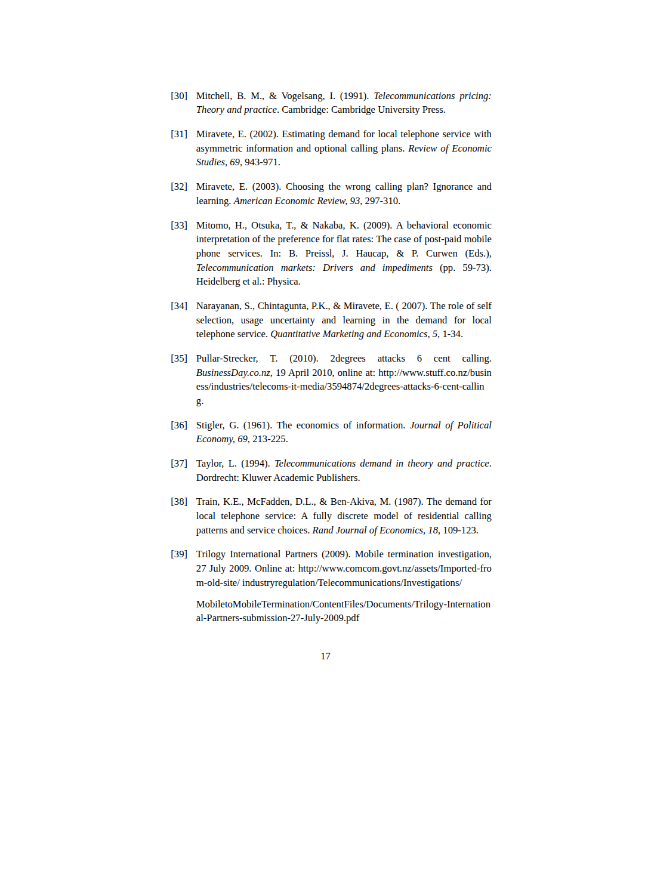[30] Mitchell, B. M., & Vogelsang, I. (1991). Telecommunications pricing: Theory and practice. Cambridge: Cambridge University Press.
[31] Miravete, E. (2002). Estimating demand for local telephone service with asymmetric information and optional calling plans. Review of Economic Studies, 69, 943-971.
[32] Miravete, E. (2003). Choosing the wrong calling plan? Ignorance and learning. American Economic Review, 93, 297-310.
[33] Mitomo, H., Otsuka, T., & Nakaba, K. (2009). A behavioral economic interpretation of the preference for flat rates: The case of post-paid mobile phone services. In: B. Preissl, J. Haucap, & P. Curwen (Eds.), Telecommunication markets: Drivers and impediments (pp. 59-73). Heidelberg et al.: Physica.
[34] Narayanan, S., Chintagunta, P.K., & Miravete, E. ( 2007). The role of self selection, usage uncertainty and learning in the demand for local telephone service. Quantitative Marketing and Economics, 5, 1-34.
[35] Pullar-Strecker, T. (2010). 2degrees attacks 6 cent calling. BusinessDay.co.nz, 19 April 2010, online at: http://www.stuff.co.nz/business/industries/telecoms-it-media/3594874/2degrees-attacks-6-cent-calling.
[36] Stigler, G. (1961). The economics of information. Journal of Political Economy, 69, 213-225.
[37] Taylor, L. (1994). Telecommunications demand in theory and practice. Dordrecht: Kluwer Academic Publishers.
[38] Train, K.E., McFadden, D.L., & Ben-Akiva, M. (1987). The demand for local telephone service: A fully discrete model of residential calling patterns and service choices. Rand Journal of Economics, 18, 109-123.
[39] Trilogy International Partners (2009). Mobile termination investigation, 27 July 2009. Online at: http://www.comcom.govt.nz/assets/Imported-from-old-site/ industryregulation/Telecommunications/Investigations/
MobiletoMobileTermination/ContentFiles/Documents/Trilogy-International-Partners-submission-27-July-2009.pdf
17